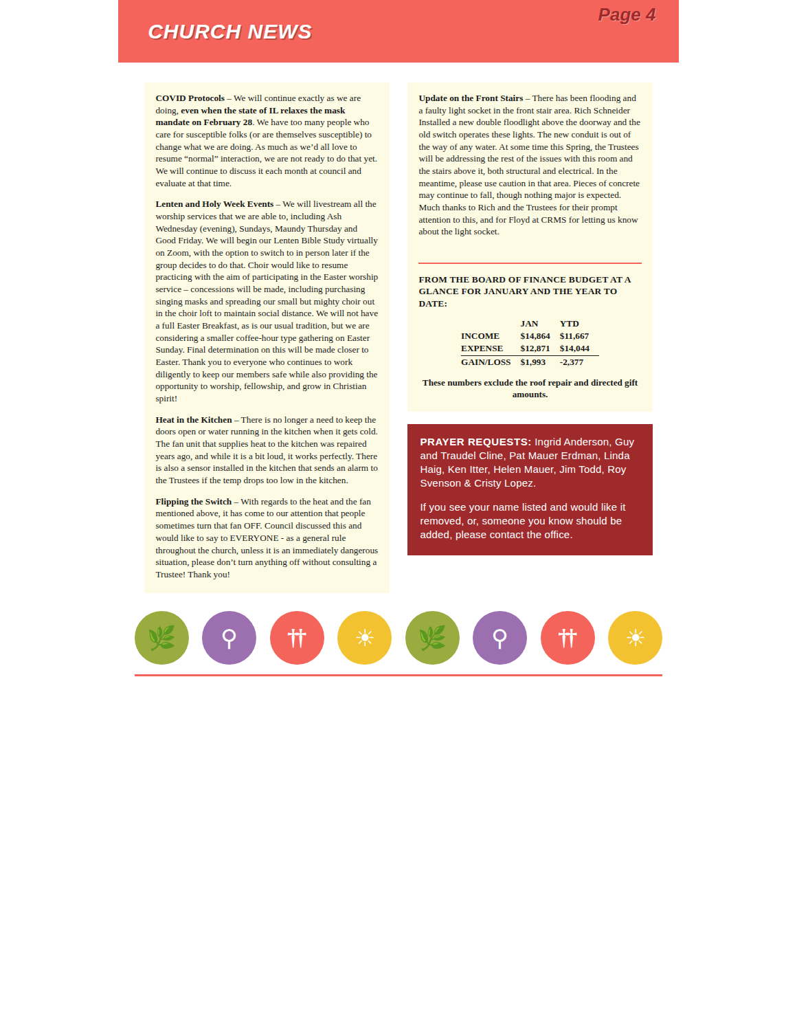CHURCH NEWS
Page 4
COVID Protocols – We will continue exactly as we are doing, even when the state of IL relaxes the mask mandate on February 28. We have too many people who care for susceptible folks (or are themselves susceptible) to change what we are doing. As much as we’d all love to resume “normal” interaction, we are not ready to do that yet. We will continue to discuss it each month at council and evaluate at that time.
Lenten and Holy Week Events – We will livestream all the worship services that we are able to, including Ash Wednesday (evening), Sundays, Maundy Thursday and Good Friday. We will begin our Lenten Bible Study virtually on Zoom, with the option to switch to in person later if the group decides to do that. Choir would like to resume practicing with the aim of participating in the Easter worship service – concessions will be made, including purchasing singing masks and spreading our small but mighty choir out in the choir loft to maintain social distance. We will not have a full Easter Breakfast, as is our usual tradition, but we are considering a smaller coffee-hour type gathering on Easter Sunday. Final determination on this will be made closer to Easter. Thank you to everyone who continues to work diligently to keep our members safe while also providing the opportunity to worship, fellowship, and grow in Christian spirit!
Heat in the Kitchen – There is no longer a need to keep the doors open or water running in the kitchen when it gets cold. The fan unit that supplies heat to the kitchen was repaired years ago, and while it is a bit loud, it works perfectly. There is also a sensor installed in the kitchen that sends an alarm to the Trustees if the temp drops too low in the kitchen.
Flipping the Switch – With regards to the heat and the fan mentioned above, it has come to our attention that people sometimes turn that fan OFF. Council discussed this and would like to say to EVERYONE - as a general rule throughout the church, unless it is an immediately dangerous situation, please don’t turn anything off without consulting a Trustee! Thank you!
Update on the Front Stairs – There has been flooding and a faulty light socket in the front stair area. Rich Schneider Installed a new double floodlight above the doorway and the old switch operates these lights. The new conduit is out of the way of any water. At some time this Spring, the Trustees will be addressing the rest of the issues with this room and the stairs above it, both structural and electrical. In the meantime, please use caution in that area. Pieces of concrete may continue to fall, though nothing major is expected. Much thanks to Rich and the Trustees for their prompt attention to this, and for Floyd at CRMS for letting us know about the light socket.
FROM THE BOARD OF FINANCE BUDGET AT A GLANCE FOR JANUARY AND THE YEAR TO DATE:
| | JAN | YTD |
| --- | --- | --- |
| INCOME | $14,864 | $11,667 |
| EXPENSE | $12,871 | $14,044 |
| GAIN/LOSS | $1,993 | -2,377 |
These numbers exclude the roof repair and directed gift amounts.
PRAYER REQUESTS: Ingrid Anderson, Guy and Traudel Cline, Pat Mauer Erdman, Linda Haig, Ken Itter, Helen Mauer, Jim Todd, Roy Svenson & Cristy Lopez.
If you see your name listed and would like it removed, or, someone you know should be added, please contact the office.
🌿
⚲
††
☀
🌿
⚲
††
☀